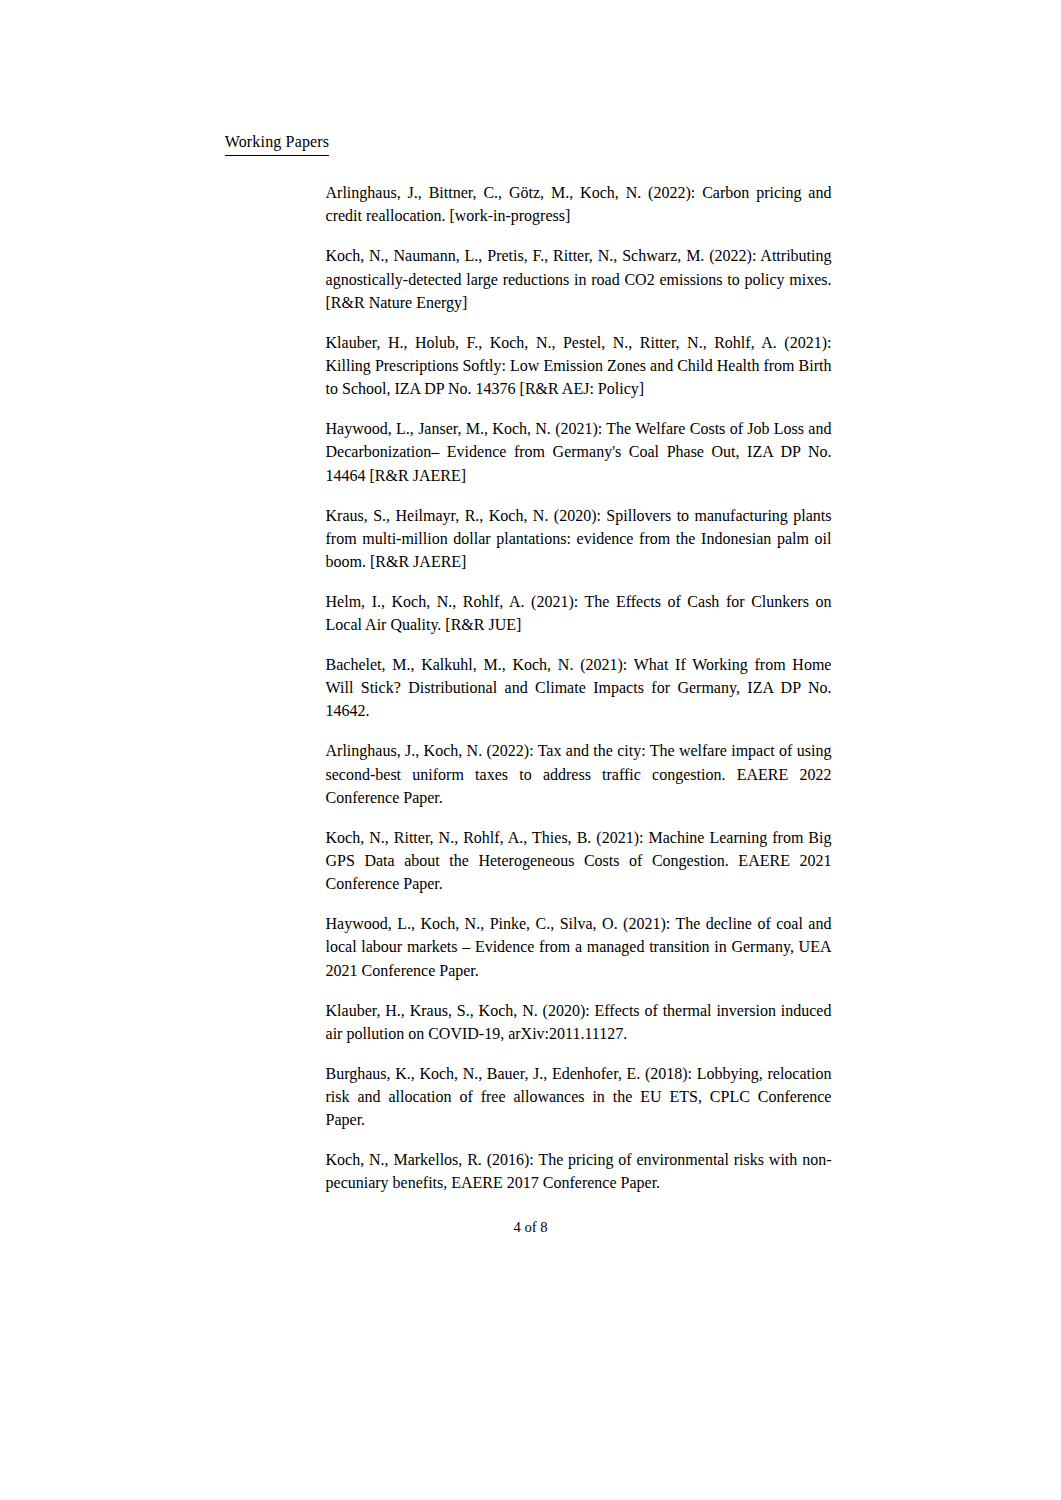Working Papers
Arlinghaus, J., Bittner, C., Götz, M., Koch, N. (2022): Carbon pricing and credit reallocation. [work-in-progress]
Koch, N., Naumann, L., Pretis, F., Ritter, N., Schwarz, M. (2022): Attributing agnostically-detected large reductions in road CO2 emissions to policy mixes. [R&R Nature Energy]
Klauber, H., Holub, F., Koch, N., Pestel, N., Ritter, N., Rohlf, A. (2021): Killing Prescriptions Softly: Low Emission Zones and Child Health from Birth to School, IZA DP No. 14376 [R&R AEJ: Policy]
Haywood, L., Janser, M., Koch, N. (2021): The Welfare Costs of Job Loss and Decarbonization– Evidence from Germany's Coal Phase Out, IZA DP No. 14464 [R&R JAERE]
Kraus, S., Heilmayr, R., Koch, N. (2020): Spillovers to manufacturing plants from multi-million dollar plantations: evidence from the Indonesian palm oil boom. [R&R JAERE]
Helm, I., Koch, N., Rohlf, A. (2021): The Effects of Cash for Clunkers on Local Air Quality. [R&R JUE]
Bachelet, M., Kalkuhl, M., Koch, N. (2021): What If Working from Home Will Stick? Distributional and Climate Impacts for Germany, IZA DP No. 14642.
Arlinghaus, J., Koch, N. (2022): Tax and the city: The welfare impact of using second-best uniform taxes to address traffic congestion. EAERE 2022 Conference Paper.
Koch, N., Ritter, N., Rohlf, A., Thies, B. (2021): Machine Learning from Big GPS Data about the Heterogeneous Costs of Congestion. EAERE 2021 Conference Paper.
Haywood, L., Koch, N., Pinke, C., Silva, O. (2021): The decline of coal and local labour markets – Evidence from a managed transition in Germany, UEA 2021 Conference Paper.
Klauber, H., Kraus, S., Koch, N. (2020): Effects of thermal inversion induced air pollution on COVID-19, arXiv:2011.11127.
Burghaus, K., Koch, N., Bauer, J., Edenhofer, E. (2018): Lobbying, relocation risk and allocation of free allowances in the EU ETS, CPLC Conference Paper.
Koch, N., Markellos, R. (2016): The pricing of environmental risks with non-pecuniary benefits, EAERE 2017 Conference Paper.
4 of 8